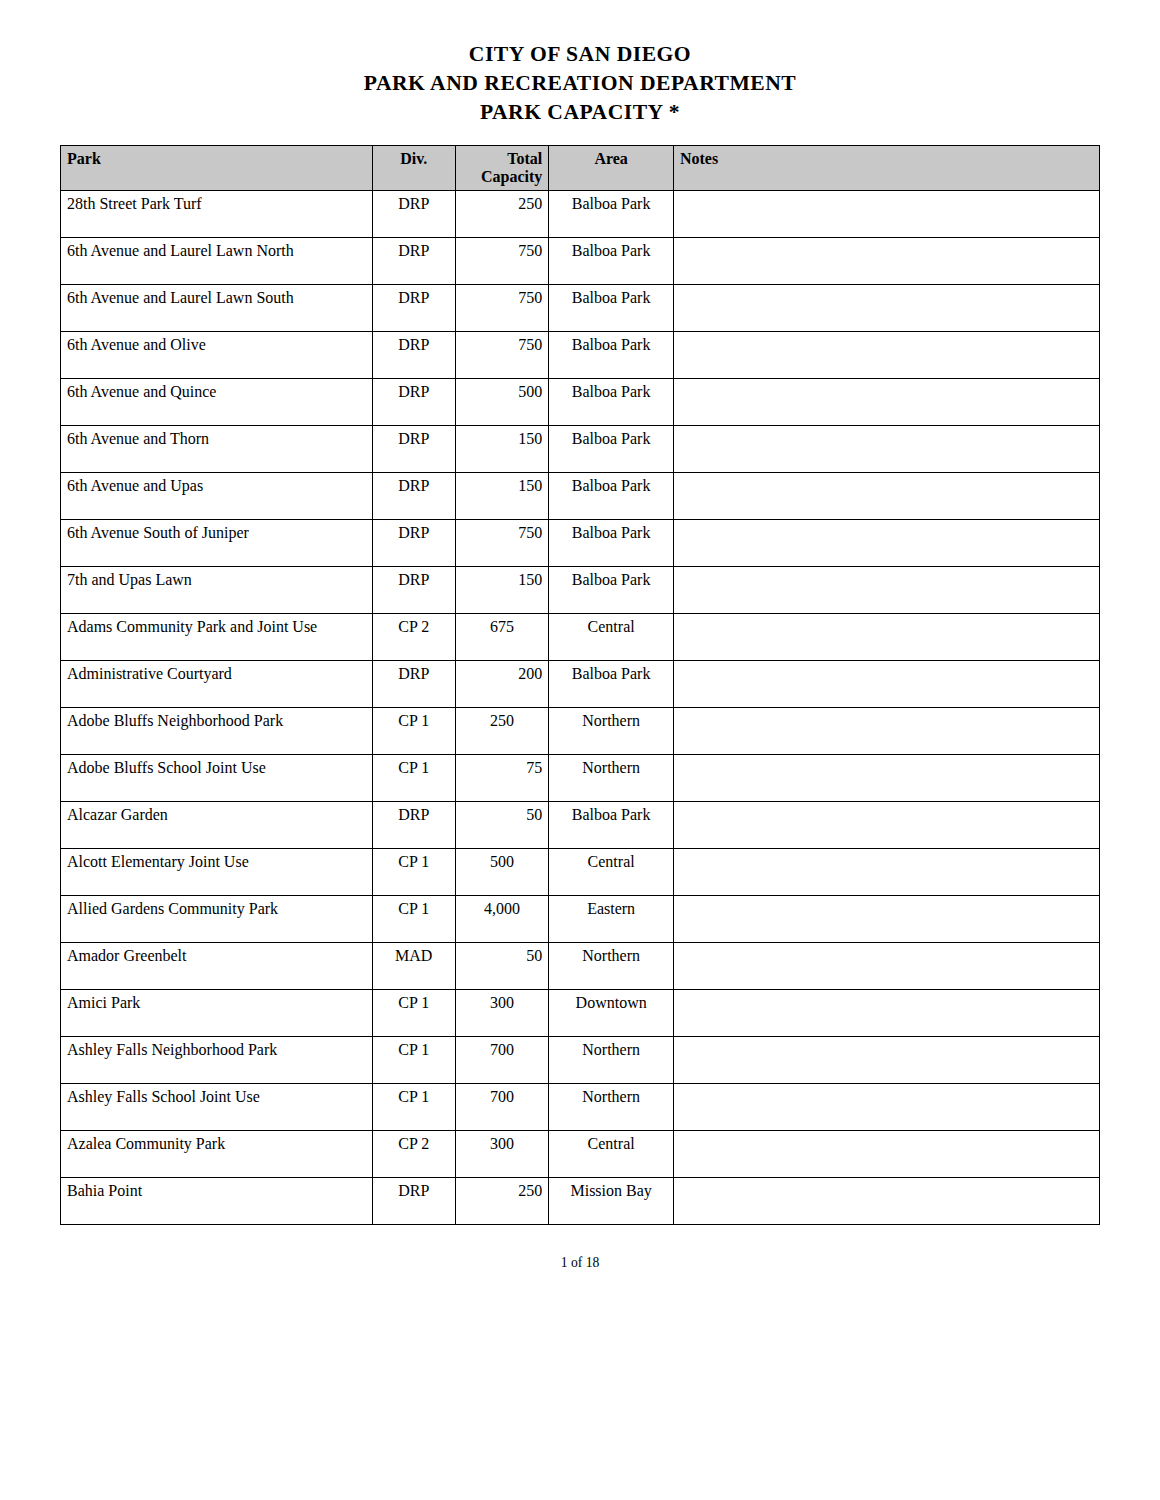CITY OF SAN DIEGO
PARK AND RECREATION DEPARTMENT
PARK CAPACITY *
Park capacity listing
| Park | Div. | Total Capacity | Area | Notes |
| --- | --- | --- | --- | --- |
| 28th Street Park Turf | DRP | 250 | Balboa Park | |
| 6th Avenue and Laurel Lawn North | DRP | 750 | Balboa Park | |
| 6th Avenue and Laurel Lawn South | DRP | 750 | Balboa Park | |
| 6th Avenue and Olive | DRP | 750 | Balboa Park | |
| 6th Avenue and Quince | DRP | 500 | Balboa Park | |
| 6th Avenue and Thorn | DRP | 150 | Balboa Park | |
| 6th Avenue and Upas | DRP | 150 | Balboa Park | |
| 6th Avenue South of Juniper | DRP | 750 | Balboa Park | |
| 7th and Upas Lawn | DRP | 150 | Balboa Park | |
| Adams Community Park and Joint Use | CP 2 | 675 | Central | |
| Administrative Courtyard | DRP | 200 | Balboa Park | |
| Adobe Bluffs Neighborhood Park | CP 1 | 250 | Northern | |
| Adobe Bluffs School Joint Use | CP 1 | 75 | Northern | |
| Alcazar Garden | DRP | 50 | Balboa Park | |
| Alcott Elementary Joint Use | CP 1 | 500 | Central | |
| Allied Gardens Community Park | CP 1 | 4,000 | Eastern | |
| Amador Greenbelt | MAD | 50 | Northern | |
| Amici Park | CP 1 | 300 | Downtown | |
| Ashley Falls Neighborhood Park | CP 1 | 700 | Northern | |
| Ashley Falls School Joint Use | CP 1 | 700 | Northern | |
| Azalea Community Park | CP 2 | 300 | Central | |
| Bahia Point | DRP | 250 | Mission Bay | |
1 of 18